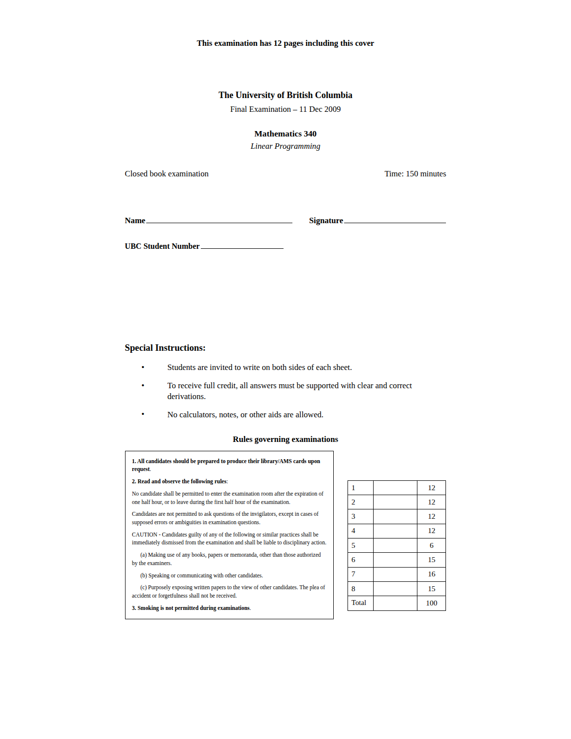This examination has 12 pages including this cover
The University of British Columbia
Final Examination – 11 Dec 2009
Mathematics 340
Linear Programming
Closed book examination Time: 150 minutes
Name
Signature
UBC Student Number
Special Instructions:
Students are invited to write on both sides of each sheet.
To receive full credit, all answers must be supported with clear and correct derivations.
No calculators, notes, or other aids are allowed.
Rules governing examinations
1. All candidates should be prepared to produce their library/AMS cards upon request.
2. Read and observe the following rules:
No candidate shall be permitted to enter the examination room after the expiration of one half hour, or to leave during the first half hour of the examination.
Candidates are not permitted to ask questions of the invigilators, except in cases of supposed errors or ambiguities in examination questions.
CAUTION - Candidates guilty of any of the following or similar practices shall be immediately dismissed from the examination and shall be liable to disciplinary action.
(a) Making use of any books, papers or memoranda, other than those authorized by the examiners.
(b) Speaking or communicating with other candidates.
(c) Purposely exposing written papers to the view of other candidates. The plea of accident or forgetfulness shall not be received.
3. Smoking is not permitted during examinations.
| 1 | | 12 |
| 2 | | 12 |
| 3 | | 12 |
| 4 | | 12 |
| 5 | | 6 |
| 6 | | 15 |
| 7 | | 16 |
| 8 | | 15 |
| Total | | 100 |